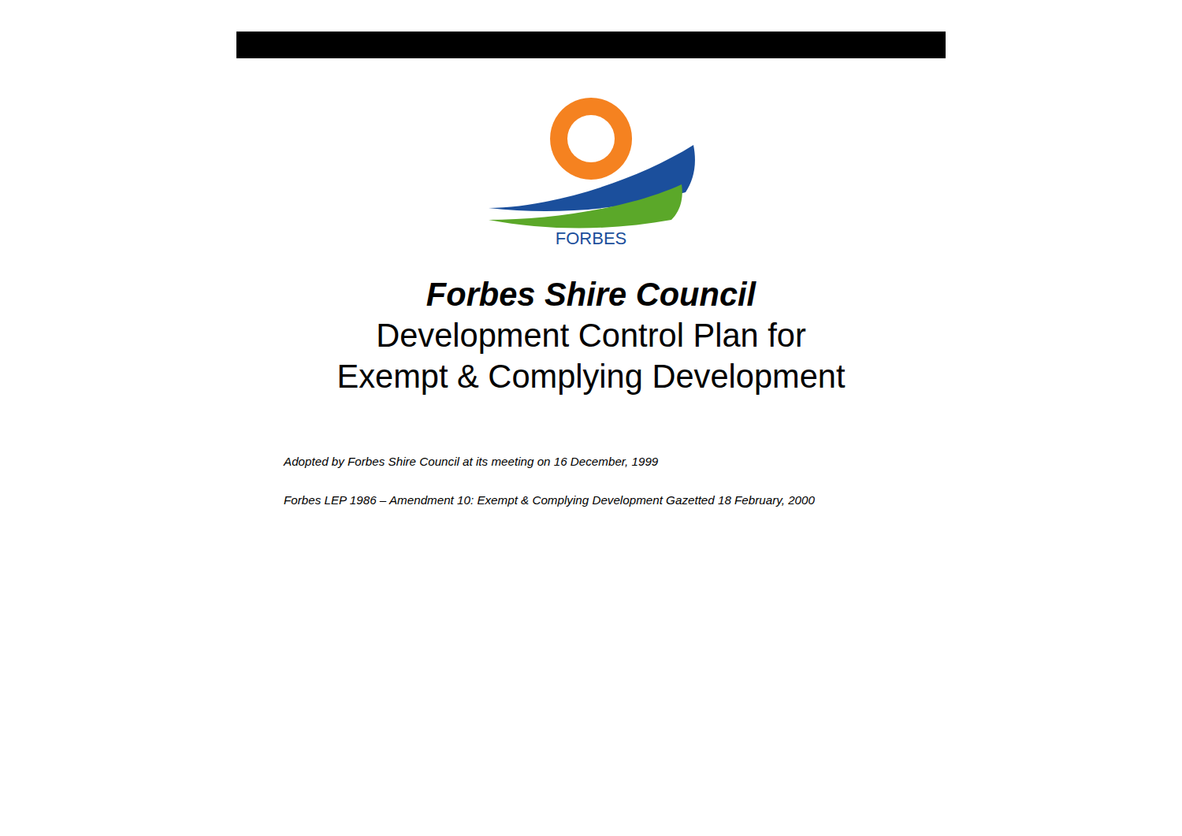Forbes Shire Council logo FORBES
Forbes Shire Council Development Control Plan for Exempt & Complying Development
Adopted by Forbes Shire Council at its meeting on 16 December, 1999
Forbes LEP 1986 – Amendment 10: Exempt & Complying Development Gazetted 18 February, 2000